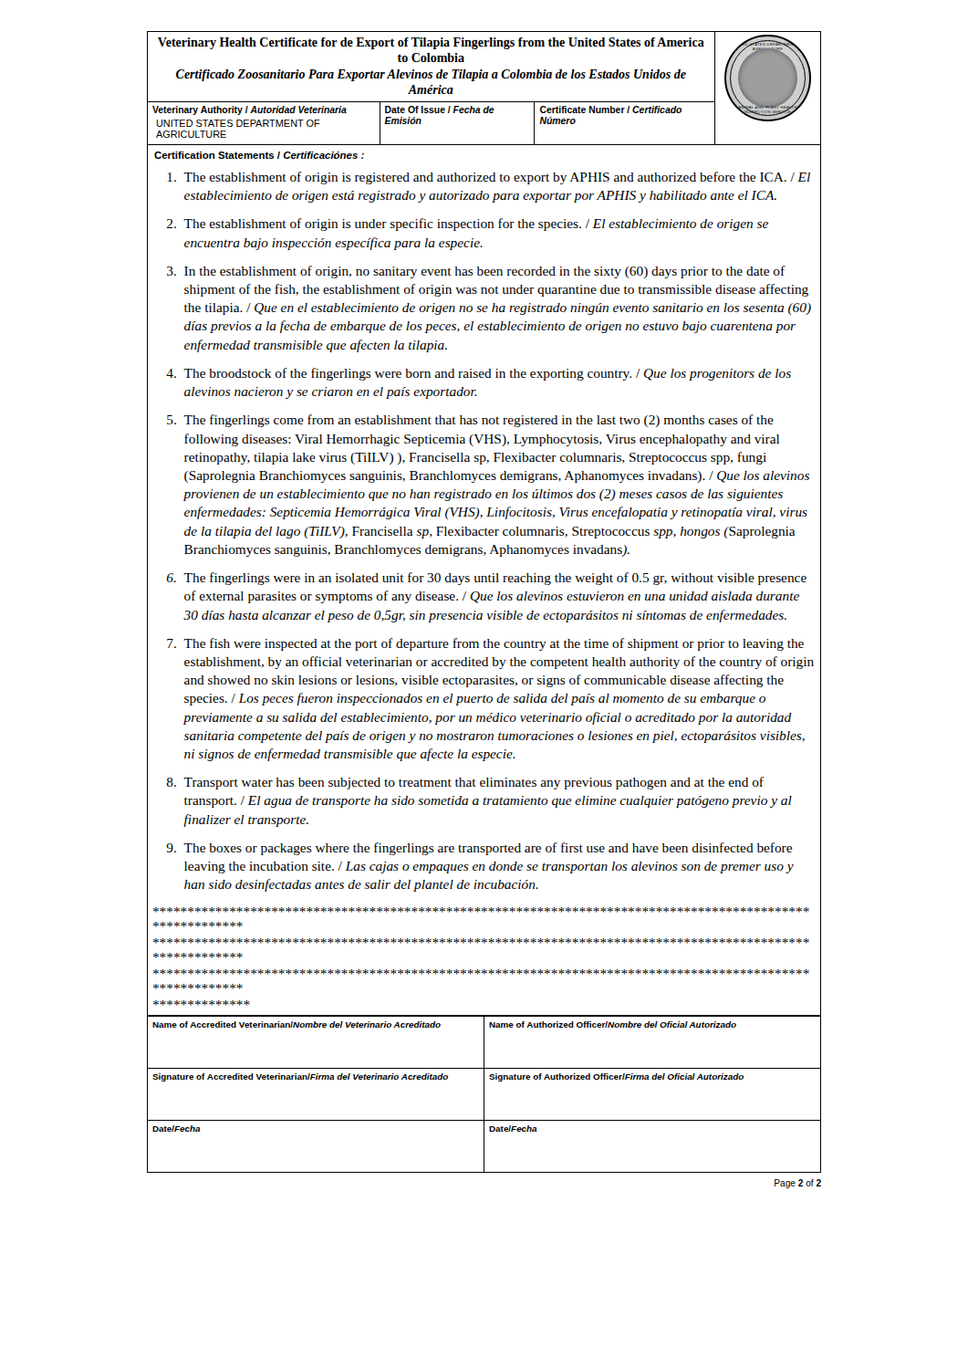| Veterinary Health Certificate for de Export of Tilapia Fingerlings from the United States of America to Colombia Certificado Zoosanitario Para Exportar Alevinos de Tilapia a Colombia de los Estados Unidos de América | UNITED STATES DEPARTMENT OF AGRICULTURE ANIMAL AND PLANT HEALTH INSPECTION SERVICE |
| Veterinary Authority / Autoridad Veterinaria UNITED STATES DEPARTMENT OF AGRICULTURE | Date Of Issue / Fecha de Emisión | Certificate Number / Certificado Número |
| Certification Statements / Certificaciónes : The establishment of origin is registered and authorized to export by APHIS and authorized before the ICA. / El establecimiento de origen está registrado y autorizado para exportar por APHIS y habilitado ante el ICA. The establishment of origin is under specific inspection for the species. / El establecimiento de origen se encuentra bajo inspección específica para la especie. In the establishment of origin, no sanitary event has been recorded in the sixty (60) days prior to the date of shipment of the fish, the establishment of origin was not under quarantine due to transmissible disease affecting the tilapia. / Que en el establecimiento de origen no se ha registrado ningún evento sanitario en los sesenta (60) días previos a la fecha de embarque de los peces, el establecimiento de origen no estuvo bajo cuarentena por enfermedad transmisible que afecten la tilapia. The broodstock of the fingerlings were born and raised in the exporting country. / Que los progenitors de los alevinos nacieron y se criaron en el país exportador. The fingerlings come from an establishment that has not registered in the last two (2) months cases of the following diseases: Viral Hemorrhagic Septicemia (VHS), Lymphocytosis, Virus encephalopathy and viral retinopathy, tilapia lake virus (TiILV) ), Francisella sp, Flexibacter columnaris, Streptococcus spp, fungi (Saprolegnia Branchiomyces sanguinis, Branchlomyces demigrans, Aphanomyces invadans). / Que los alevinos provienen de un establecimiento que no han registrado en los últimos dos (2) meses casos de las siguientes enfermedades: Septicemia Hemorrágica Viral (VHS), Linfocitosis, Virus encefalopatia y retinopatía viral, virus de la tilapia del lago (TiILV), Francisella sp, Flexibacter columnaris , Streptococcus spp, hongos ( Saprolegnia Branchiomyces sanguinis, Branchlomyces demigrans, Aphanomyces invadans ). The fingerlings were in an isolated unit for 30 days until reaching the weight of 0.5 gr, without visible presence of external parasites or symptoms of any disease. / Que los alevinos estuvieron en una unidad aislada durante 30 días hasta alcanzar el peso de 0,5gr, sin presencia visible de ectoparásitos ni síntomas de enfermedades. The fish were inspected at the port of departure from the country at the time of shipment or prior to leaving the establishment, by an official veterinarian or accredited by the competent health authority of the country of origin and showed no skin lesions or lesions, visible ectoparasites, or signs of communicable disease affecting the species. / Los peces fueron inspeccionados en el puerto de salida del país al momento de su embarque o previamente a su salida del establecimiento, por un médico veterinario oficial o acreditado por la autoridad sanitaria competente del país de origen y no mostraron tumoraciones o lesiones en piel, ectoparásitos visibles, ni signos de enfermedad transmisible que afecte la especie. Transport water has been subjected to treatment that eliminates any previous pathogen and at the end of transport. / El agua de transporte ha sido sometida a tratamiento que elimine cualquier patógeno previo y al finalizer el transporte. The boxes or packages where the fingerlings are transported are of first use and have been disinfected before leaving the incubation site. / Las cajas o empaques en donde se transportan los alevinos son de premer uso y han sido desinfectadas antes de salir del plantel de incubación. *********************************************************************************************************** *********************************************************************************************************** *********************************************************************************************************** ************** |
| Name of Accredited Veterinarian/ Nombre del Veterinario Acreditado | Name of Authorized Officer/ Nombre del Oficial Autorizado |
| Signature of Accredited Veterinarian/ Firma del Veterinario Acreditado | Signature of Authorized Officer/ Firma del Oficial Autorizado |
| Date/ Fecha | Date/ Fecha |
Page 2 of 2